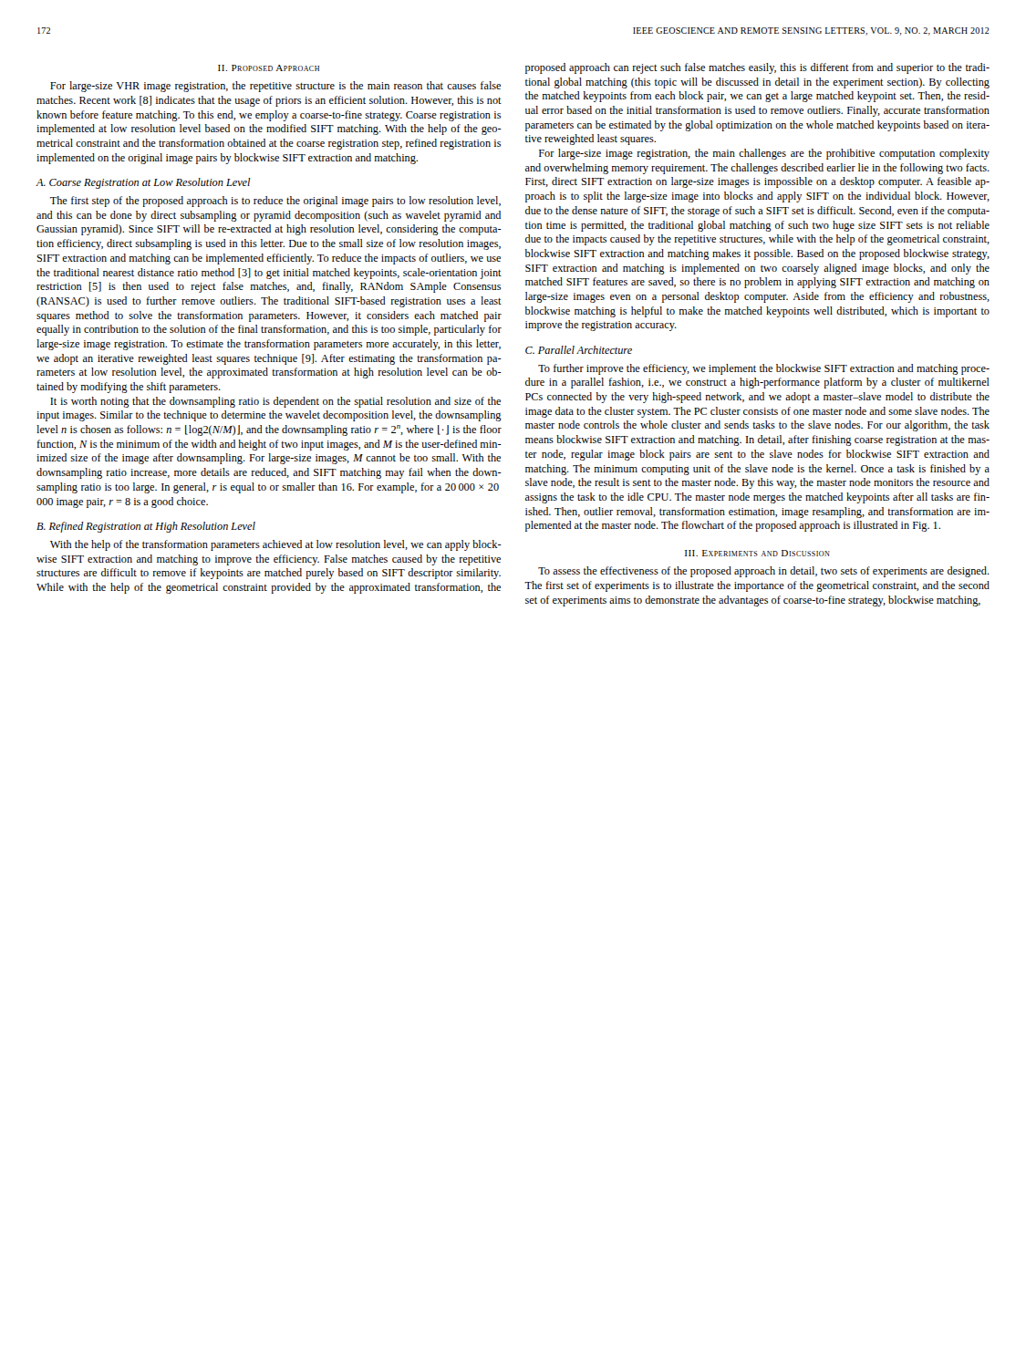172 IEEE Geoscience and Remote Sensing Letters, Vol. 9, No. 2, March 2012
II. Proposed Approach
For large-size VHR image registration, the repetitive structure is the main reason that causes false matches. Recent work [8] indicates that the usage of priors is an efficient solution. However, this is not known before feature matching. To this end, we employ a coarse-to-fine strategy. Coarse registration is implemented at low resolution level based on the modified SIFT matching. With the help of the geometrical constraint and the transformation obtained at the coarse registration step, refined registration is implemented on the original image pairs by blockwise SIFT extraction and matching.
A. Coarse Registration at Low Resolution Level
The first step of the proposed approach is to reduce the original image pairs to low resolution level, and this can be done by direct subsampling or pyramid decomposition (such as wavelet pyramid and Gaussian pyramid). Since SIFT will be re-extracted at high resolution level, considering the computation efficiency, direct subsampling is used in this letter. Due to the small size of low resolution images, SIFT extraction and matching can be implemented efficiently. To reduce the impacts of outliers, we use the traditional nearest distance ratio method [3] to get initial matched keypoints, scale-orientation joint restriction [5] is then used to reject false matches, and, finally, RANdom SAmple Consensus (RANSAC) is used to further remove outliers. The traditional SIFT-based registration uses a least squares method to solve the transformation parameters. However, it considers each matched pair equally in contribution to the solution of the final transformation, and this is too simple, particularly for large-size image registration. To estimate the transformation parameters more accurately, in this letter, we adopt an iterative reweighted least squares technique [9]. After estimating the transformation parameters at low resolution level, the approximated transformation at high resolution level can be obtained by modifying the shift parameters.
It is worth noting that the downsampling ratio is dependent on the spatial resolution and size of the input images. Similar to the technique to determine the wavelet decomposition level, the downsampling level n is chosen as follows: n = ⌊log2(N/M)⌋, and the downsampling ratio r = 2n, where ⌊·⌋ is the floor function, N is the minimum of the width and height of two input images, and M is the user-defined minimized size of the image after downsampling. For large-size images, M cannot be too small. With the downsampling ratio increase, more details are reduced, and SIFT matching may fail when the downsampling ratio is too large. In general, r is equal to or smaller than 16. For example, for a 20 000 × 20 000 image pair, r = 8 is a good choice.
B. Refined Registration at High Resolution Level
With the help of the transformation parameters achieved at low resolution level, we can apply blockwise SIFT extraction and matching to improve the efficiency. False matches caused by the repetitive structures are difficult to remove if keypoints are matched purely based on SIFT descriptor similarity. While with the help of the geometrical constraint provided by the approximated transformation, the proposed approach can reject such false matches easily, this is different from and superior to the traditional global matching (this topic will be discussed in detail in the experiment section). By collecting the matched keypoints from each block pair, we can get a large matched keypoint set. Then, the residual error based on the initial transformation is used to remove outliers. Finally, accurate transformation parameters can be estimated by the global optimization on the whole matched keypoints based on iterative reweighted least squares.
For large-size image registration, the main challenges are the prohibitive computation complexity and overwhelming memory requirement. The challenges described earlier lie in the following two facts. First, direct SIFT extraction on large-size images is impossible on a desktop computer. A feasible approach is to split the large-size image into blocks and apply SIFT on the individual block. However, due to the dense nature of SIFT, the storage of such a SIFT set is difficult. Second, even if the computation time is permitted, the traditional global matching of such two huge size SIFT sets is not reliable due to the impacts caused by the repetitive structures, while with the help of the geometrical constraint, blockwise SIFT extraction and matching makes it possible. Based on the proposed blockwise strategy, SIFT extraction and matching is implemented on two coarsely aligned image blocks, and only the matched SIFT features are saved, so there is no problem in applying SIFT extraction and matching on large-size images even on a personal desktop computer. Aside from the efficiency and robustness, blockwise matching is helpful to make the matched keypoints well distributed, which is important to improve the registration accuracy.
C. Parallel Architecture
To further improve the efficiency, we implement the blockwise SIFT extraction and matching procedure in a parallel fashion, i.e., we construct a high-performance platform by a cluster of multikernel PCs connected by the very high-speed network, and we adopt a master–slave model to distribute the image data to the cluster system. The PC cluster consists of one master node and some slave nodes. The master node controls the whole cluster and sends tasks to the slave nodes. For our algorithm, the task means blockwise SIFT extraction and matching. In detail, after finishing coarse registration at the master node, regular image block pairs are sent to the slave nodes for blockwise SIFT extraction and matching. The minimum computing unit of the slave node is the kernel. Once a task is finished by a slave node, the result is sent to the master node. By this way, the master node monitors the resource and assigns the task to the idle CPU. The master node merges the matched keypoints after all tasks are finished. Then, outlier removal, transformation estimation, image resampling, and transformation are implemented at the master node. The flowchart of the proposed approach is illustrated in Fig. 1.
III. Experiments and Discussion
To assess the effectiveness of the proposed approach in detail, two sets of experiments are designed. The first set of experiments is to illustrate the importance of the geometrical constraint, and the second set of experiments aims to demonstrate the advantages of coarse-to-fine strategy, blockwise matching,